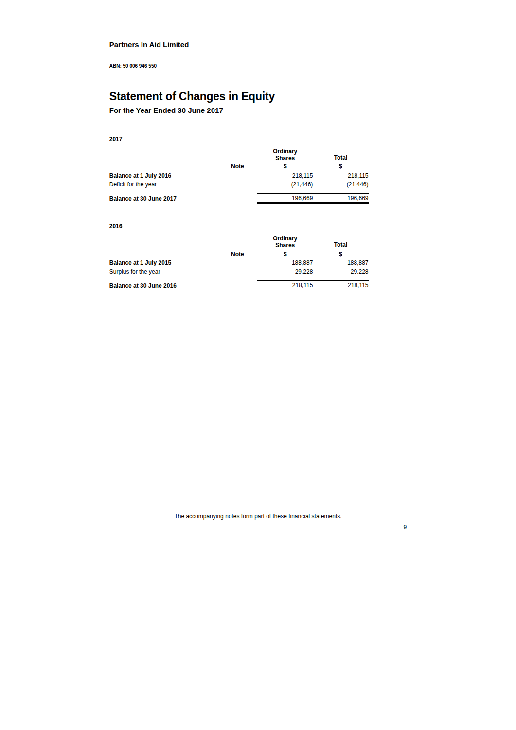Partners In Aid Limited
ABN: 50 006 946 550
Statement of Changes in Equity
For the Year Ended 30 June 2017
2017
| | | Ordinary Shares | Total |
| | Note | $ | $ |
| Balance at 1 July 2016 | | 218,115 | 218,115 |
| Deficit for the year | | (21,446) | (21,446) |
| Balance at 30 June 2017 | | 196,669 | 196,669 |
2016
| | | Ordinary Shares | Total |
| | Note | $ | $ |
| Balance at 1 July 2015 | | 188,887 | 188,887 |
| Surplus for the year | | 29,228 | 29,228 |
| Balance at 30 June 2016 | | 218,115 | 218,115 |
The accompanying notes form part of these financial statements.
9